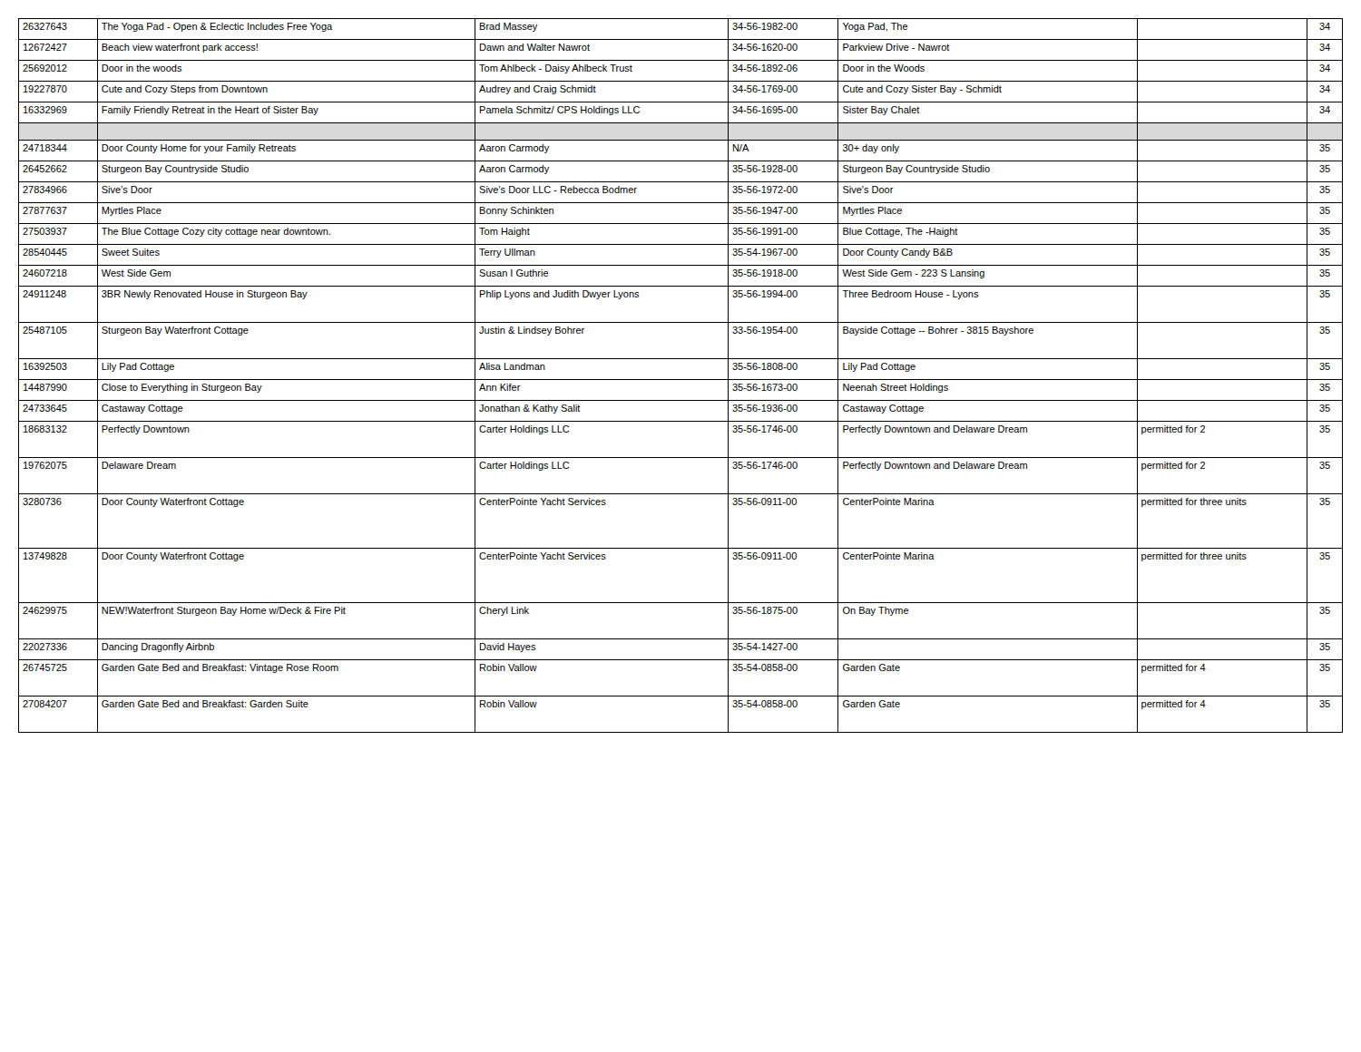| 26327643 | The Yoga Pad - Open & Eclectic Includes Free Yoga | Brad Massey | 34-56-1982-00 | Yoga Pad, The | | 34 |
| 12672427 | Beach view waterfront park access! | Dawn and Walter Nawrot | 34-56-1620-00 | Parkview Drive - Nawrot | | 34 |
| 25692012 | Door in the woods | Tom Ahlbeck - Daisy Ahlbeck Trust | 34-56-1892-06 | Door in the Woods | | 34 |
| 19227870 | Cute and Cozy Steps from Downtown | Audrey and Craig Schmidt | 34-56-1769-00 | Cute and Cozy Sister Bay - Schmidt | | 34 |
| 16332969 | Family Friendly Retreat in the Heart of Sister Bay | Pamela Schmitz/ CPS Holdings LLC | 34-56-1695-00 | Sister Bay Chalet | | 34 |
| 24718344 | Door County Home for your Family Retreats | Aaron Carmody | N/A | 30+ day only | | 35 |
| 26452662 | Sturgeon Bay Countryside Studio | Aaron Carmody | 35-56-1928-00 | Sturgeon Bay Countryside Studio | | 35 |
| 27834966 | Sive's Door | Sive's Door LLC - Rebecca Bodmer | 35-56-1972-00 | Sive's Door | | 35 |
| 27877637 | Myrtles Place | Bonny Schinkten | 35-56-1947-00 | Myrtles Place | | 35 |
| 27503937 | The Blue Cottage Cozy city cottage near downtown. | Tom Haight | 35-56-1991-00 | Blue Cottage, The -Haight | | 35 |
| 28540445 | Sweet Suites | Terry Ullman | 35-54-1967-00 | Door County Candy B&B | | 35 |
| 24607218 | West Side Gem | Susan I Guthrie | 35-56-1918-00 | West Side Gem - 223 S Lansing | | 35 |
| 24911248 | 3BR Newly Renovated House in Sturgeon Bay | Phlip Lyons and Judith Dwyer Lyons | 35-56-1994-00 | Three Bedroom House - Lyons | | 35 |
| 25487105 | Sturgeon Bay Waterfront Cottage | Justin & Lindsey Bohrer | 33-56-1954-00 | Bayside Cottage -- Bohrer - 3815 Bayshore | | 35 |
| 16392503 | Lily Pad Cottage | Alisa Landman | 35-56-1808-00 | Lily Pad Cottage | | 35 |
| 14487990 | Close to Everything in Sturgeon Bay | Ann Kifer | 35-56-1673-00 | Neenah Street Holdings | | 35 |
| 24733645 | Castaway Cottage | Jonathan & Kathy Salit | 35-56-1936-00 | Castaway Cottage | | 35 |
| 18683132 | Perfectly Downtown | Carter Holdings LLC | 35-56-1746-00 | Perfectly Downtown and Delaware Dream | permitted for 2 | 35 |
| 19762075 | Delaware Dream | Carter Holdings LLC | 35-56-1746-00 | Perfectly Downtown and Delaware Dream | permitted for 2 | 35 |
| 3280736 | Door County Waterfront Cottage | CenterPointe Yacht Services | 35-56-0911-00 | CenterPointe Marina | permitted for three units | 35 |
| 13749828 | Door County Waterfront Cottage | CenterPointe Yacht Services | 35-56-0911-00 | CenterPointe Marina | permitted for three units | 35 |
| 24629975 | NEW!Waterfront Sturgeon Bay Home w/Deck & Fire Pit | Cheryl Link | 35-56-1875-00 | On Bay Thyme | | 35 |
| 22027336 | Dancing Dragonfly Airbnb | David Hayes | 35-54-1427-00 | | | 35 |
| 26745725 | Garden Gate Bed and Breakfast: Vintage Rose Room | Robin Vallow | 35-54-0858-00 | Garden Gate | permitted for 4 | 35 |
| 27084207 | Garden Gate Bed and Breakfast: Garden Suite | Robin Vallow | 35-54-0858-00 | Garden Gate | permitted for 4 | 35 |